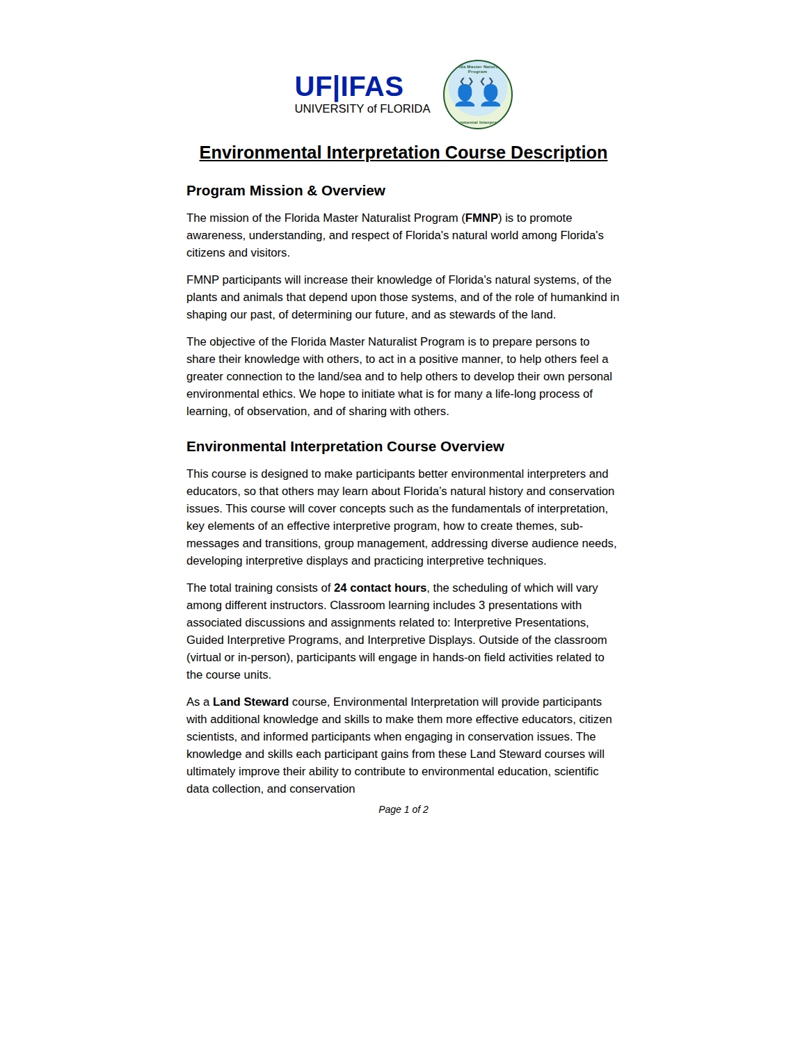UF|IFAS
UNIVERSITY of FLORIDA
Florida Master Naturalist Program
❮❯ ❮❯
👤👤
Environmental Interpretation
Environmental Interpretation Course Description
Program Mission & Overview
The mission of the Florida Master Naturalist Program (FMNP) is to promote awareness, understanding, and respect of Florida's natural world among Florida's citizens and visitors.
FMNP participants will increase their knowledge of Florida's natural systems, of the plants and animals that depend upon those systems, and of the role of humankind in shaping our past, of determining our future, and as stewards of the land.
The objective of the Florida Master Naturalist Program is to prepare persons to share their knowledge with others, to act in a positive manner, to help others feel a greater connection to the land/sea and to help others to develop their own personal environmental ethics. We hope to initiate what is for many a life-long process of learning, of observation, and of sharing with others.
Environmental Interpretation Course Overview
This course is designed to make participants better environmental interpreters and educators, so that others may learn about Florida’s natural history and conservation issues. This course will cover concepts such as the fundamentals of interpretation, key elements of an effective interpretive program, how to create themes, sub-messages and transitions, group management, addressing diverse audience needs, developing interpretive displays and practicing interpretive techniques.
The total training consists of 24 contact hours, the scheduling of which will vary among different instructors. Classroom learning includes 3 presentations with associated discussions and assignments related to: Interpretive Presentations, Guided Interpretive Programs, and Interpretive Displays. Outside of the classroom (virtual or in-person), participants will engage in hands-on field activities related to the course units.
As a Land Steward course, Environmental Interpretation will provide participants with additional knowledge and skills to make them more effective educators, citizen scientists, and informed participants when engaging in conservation issues. The knowledge and skills each participant gains from these Land Steward courses will ultimately improve their ability to contribute to environmental education, scientific data collection, and conservation
Page 1 of 2